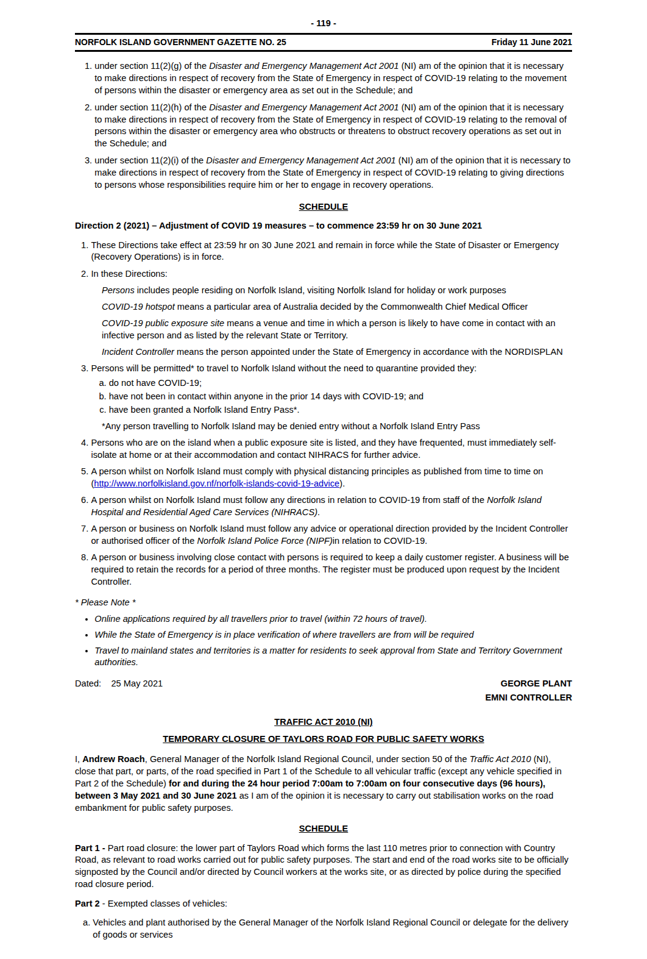- 119 -
NORFOLK ISLAND GOVERNMENT GAZETTE NO. 25 Friday 11 June 2021
under section 11(2)(g) of the Disaster and Emergency Management Act 2001 (NI) am of the opinion that it is necessary to make directions in respect of recovery from the State of Emergency in respect of COVID-19 relating to the movement of persons within the disaster or emergency area as set out in the Schedule; and
under section 11(2)(h) of the Disaster and Emergency Management Act 2001 (NI) am of the opinion that it is necessary to make directions in respect of recovery from the State of Emergency in respect of COVID-19 relating to the removal of persons within the disaster or emergency area who obstructs or threatens to obstruct recovery operations as set out in the Schedule; and
under section 11(2)(i) of the Disaster and Emergency Management Act 2001 (NI) am of the opinion that it is necessary to make directions in respect of recovery from the State of Emergency in respect of COVID-19 relating to giving directions to persons whose responsibilities require him or her to engage in recovery operations.
SCHEDULE
Direction 2 (2021) – Adjustment of COVID 19 measures – to commence 23:59 hr on 30 June 2021
These Directions take effect at 23:59 hr on 30 June 2021 and remain in force while the State of Disaster or Emergency (Recovery Operations) is in force.
In these Directions:
Persons includes people residing on Norfolk Island, visiting Norfolk Island for holiday or work purposes
COVID-19 hotspot means a particular area of Australia decided by the Commonwealth Chief Medical Officer
COVID-19 public exposure site means a venue and time in which a person is likely to have come in contact with an infective person and as listed by the relevant State or Territory.
Incident Controller means the person appointed under the State of Emergency in accordance with the NORDISPLAN
Persons will be permitted* to travel to Norfolk Island without the need to quarantine provided they:
do not have COVID-19;
have not been in contact within anyone in the prior 14 days with COVID-19; and
have been granted a Norfolk Island Entry Pass*.
*Any person travelling to Norfolk Island may be denied entry without a Norfolk Island Entry Pass
Persons who are on the island when a public exposure site is listed, and they have frequented, must immediately self-isolate at home or at their accommodation and contact NIHRACS for further advice.
A person whilst on Norfolk Island must comply with physical distancing principles as published from time to time on (http://www.norfolkisland.gov.nf/norfolk-islands-covid-19-advice).
A person whilst on Norfolk Island must follow any directions in relation to COVID-19 from staff of the Norfolk Island Hospital and Residential Aged Care Services (NIHRACS).
A person or business on Norfolk Island must follow any advice or operational direction provided by the Incident Controller or authorised officer of the Norfolk Island Police Force (NIPF) in relation to COVID-19.
A person or business involving close contact with persons is required to keep a daily customer register. A business will be required to retain the records for a period of three months. The register must be produced upon request by the Incident Controller.
* Please Note *
Online applications required by all travellers prior to travel (within 72 hours of travel).
While the State of Emergency is in place verification of where travellers are from will be required
Travel to mainland states and territories is a matter for residents to seek approval from State and Territory Government authorities.
Dated: 25 May 2021 GEORGE PLANT
EMNI CONTROLLER
TRAFFIC ACT 2010 (NI)
TEMPORARY CLOSURE OF TAYLORS ROAD FOR PUBLIC SAFETY WORKS
I, Andrew Roach, General Manager of the Norfolk Island Regional Council, under section 50 of the Traffic Act 2010 (NI), close that part, or parts, of the road specified in Part 1 of the Schedule to all vehicular traffic (except any vehicle specified in Part 2 of the Schedule) for and during the 24 hour period 7:00am to 7:00am on four consecutive days (96 hours), between 3 May 2021 and 30 June 2021 as I am of the opinion it is necessary to carry out stabilisation works on the road embankment for public safety purposes.
SCHEDULE
Part 1 - Part road closure: the lower part of Taylors Road which forms the last 110 metres prior to connection with Country Road, as relevant to road works carried out for public safety purposes. The start and end of the road works site to be officially signposted by the Council and/or directed by Council workers at the works site, or as directed by police during the specified road closure period.
Part 2 - Exempted classes of vehicles:
Vehicles and plant authorised by the General Manager of the Norfolk Island Regional Council or delegate for the delivery of goods or services